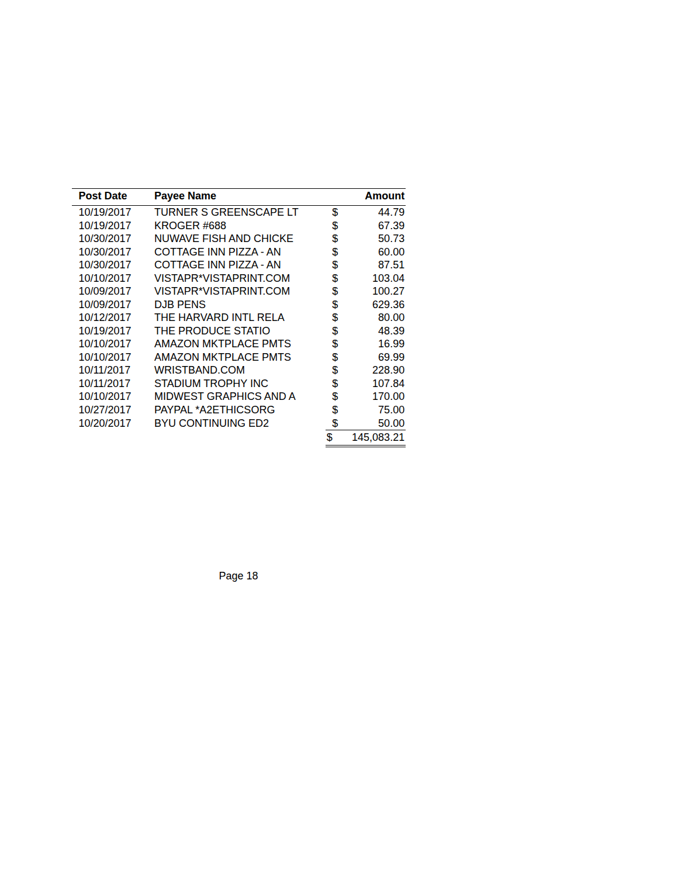| Post Date | Payee Name | Amount |
| --- | --- | --- |
| 10/19/2017 | TURNER S GREENSCAPE LT | $ | 44.79 |
| 10/19/2017 | KROGER #688 | $ | 67.39 |
| 10/30/2017 | NUWAVE FISH AND CHICKE | $ | 50.73 |
| 10/30/2017 | COTTAGE INN PIZZA - AN | $ | 60.00 |
| 10/30/2017 | COTTAGE INN PIZZA - AN | $ | 87.51 |
| 10/10/2017 | VISTAPR*VISTAPRINT.COM | $ | 103.04 |
| 10/09/2017 | VISTAPR*VISTAPRINT.COM | $ | 100.27 |
| 10/09/2017 | DJB PENS | $ | 629.36 |
| 10/12/2017 | THE HARVARD INTL RELA | $ | 80.00 |
| 10/19/2017 | THE PRODUCE STATIO | $ | 48.39 |
| 10/10/2017 | AMAZON MKTPLACE PMTS | $ | 16.99 |
| 10/10/2017 | AMAZON MKTPLACE PMTS | $ | 69.99 |
| 10/11/2017 | WRISTBAND.COM | $ | 228.90 |
| 10/11/2017 | STADIUM TROPHY INC | $ | 107.84 |
| 10/10/2017 | MIDWEST GRAPHICS AND A | $ | 170.00 |
| 10/27/2017 | PAYPAL *A2ETHICSORG | $ | 75.00 |
| 10/20/2017 | BYU CONTINUING ED2 | $ | 50.00 |
| | | $ 145,083.21 |
Page 18